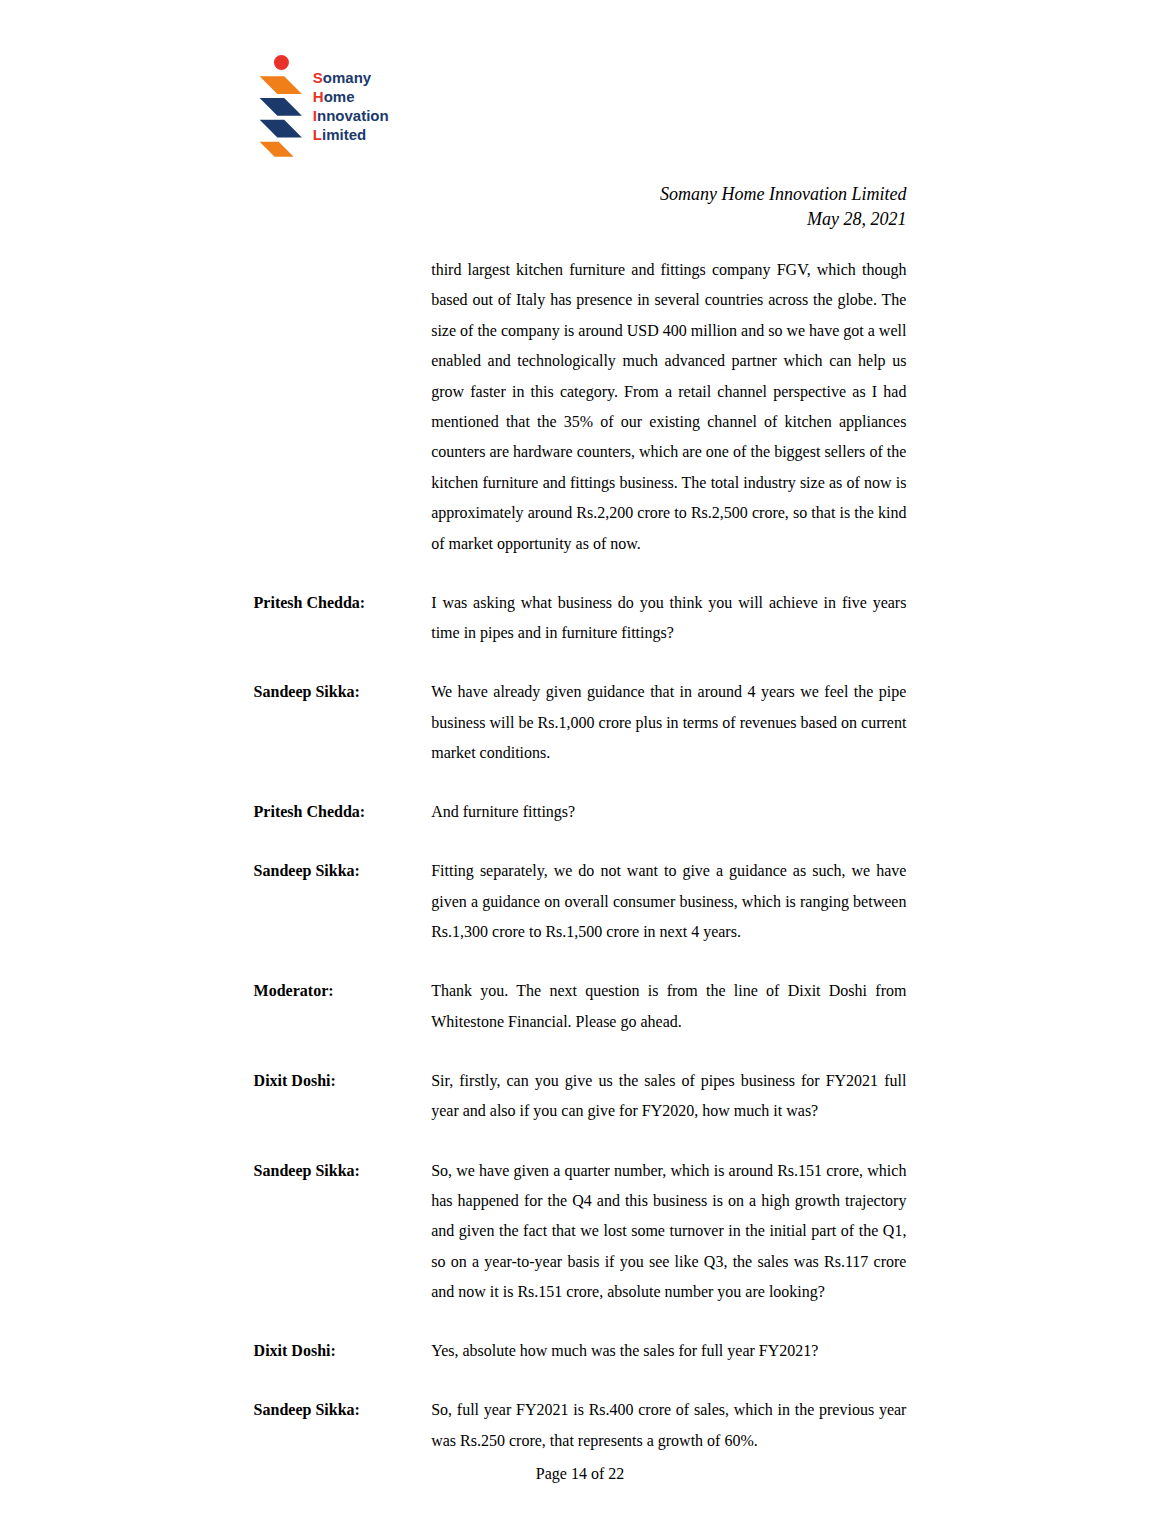Somany Home Innovation Limited
Somany Home Innovation Limited
May 28, 2021
third largest kitchen furniture and fittings company FGV, which though based out of Italy has presence in several countries across the globe. The size of the company is around USD 400 million and so we have got a well enabled and technologically much advanced partner which can help us grow faster in this category. From a retail channel perspective as I had mentioned that the 35% of our existing channel of kitchen appliances counters are hardware counters, which are one of the biggest sellers of the kitchen furniture and fittings business. The total industry size as of now is approximately around Rs.2,200 crore to Rs.2,500 crore, so that is the kind of market opportunity as of now.
Pritesh Chedda:
I was asking what business do you think you will achieve in five years time in pipes and in furniture fittings?
Sandeep Sikka:
We have already given guidance that in around 4 years we feel the pipe business will be Rs.1,000 crore plus in terms of revenues based on current market conditions.
Pritesh Chedda:
And furniture fittings?
Sandeep Sikka:
Fitting separately, we do not want to give a guidance as such, we have given a guidance on overall consumer business, which is ranging between Rs.1,300 crore to Rs.1,500 crore in next 4 years.
Moderator:
Thank you. The next question is from the line of Dixit Doshi from Whitestone Financial. Please go ahead.
Dixit Doshi:
Sir, firstly, can you give us the sales of pipes business for FY2021 full year and also if you can give for FY2020, how much it was?
Sandeep Sikka:
So, we have given a quarter number, which is around Rs.151 crore, which has happened for the Q4 and this business is on a high growth trajectory and given the fact that we lost some turnover in the initial part of the Q1, so on a year-to-year basis if you see like Q3, the sales was Rs.117 crore and now it is Rs.151 crore, absolute number you are looking?
Dixit Doshi:
Yes, absolute how much was the sales for full year FY2021?
Sandeep Sikka:
So, full year FY2021 is Rs.400 crore of sales, which in the previous year was Rs.250 crore, that represents a growth of 60%.
Page 14 of 22